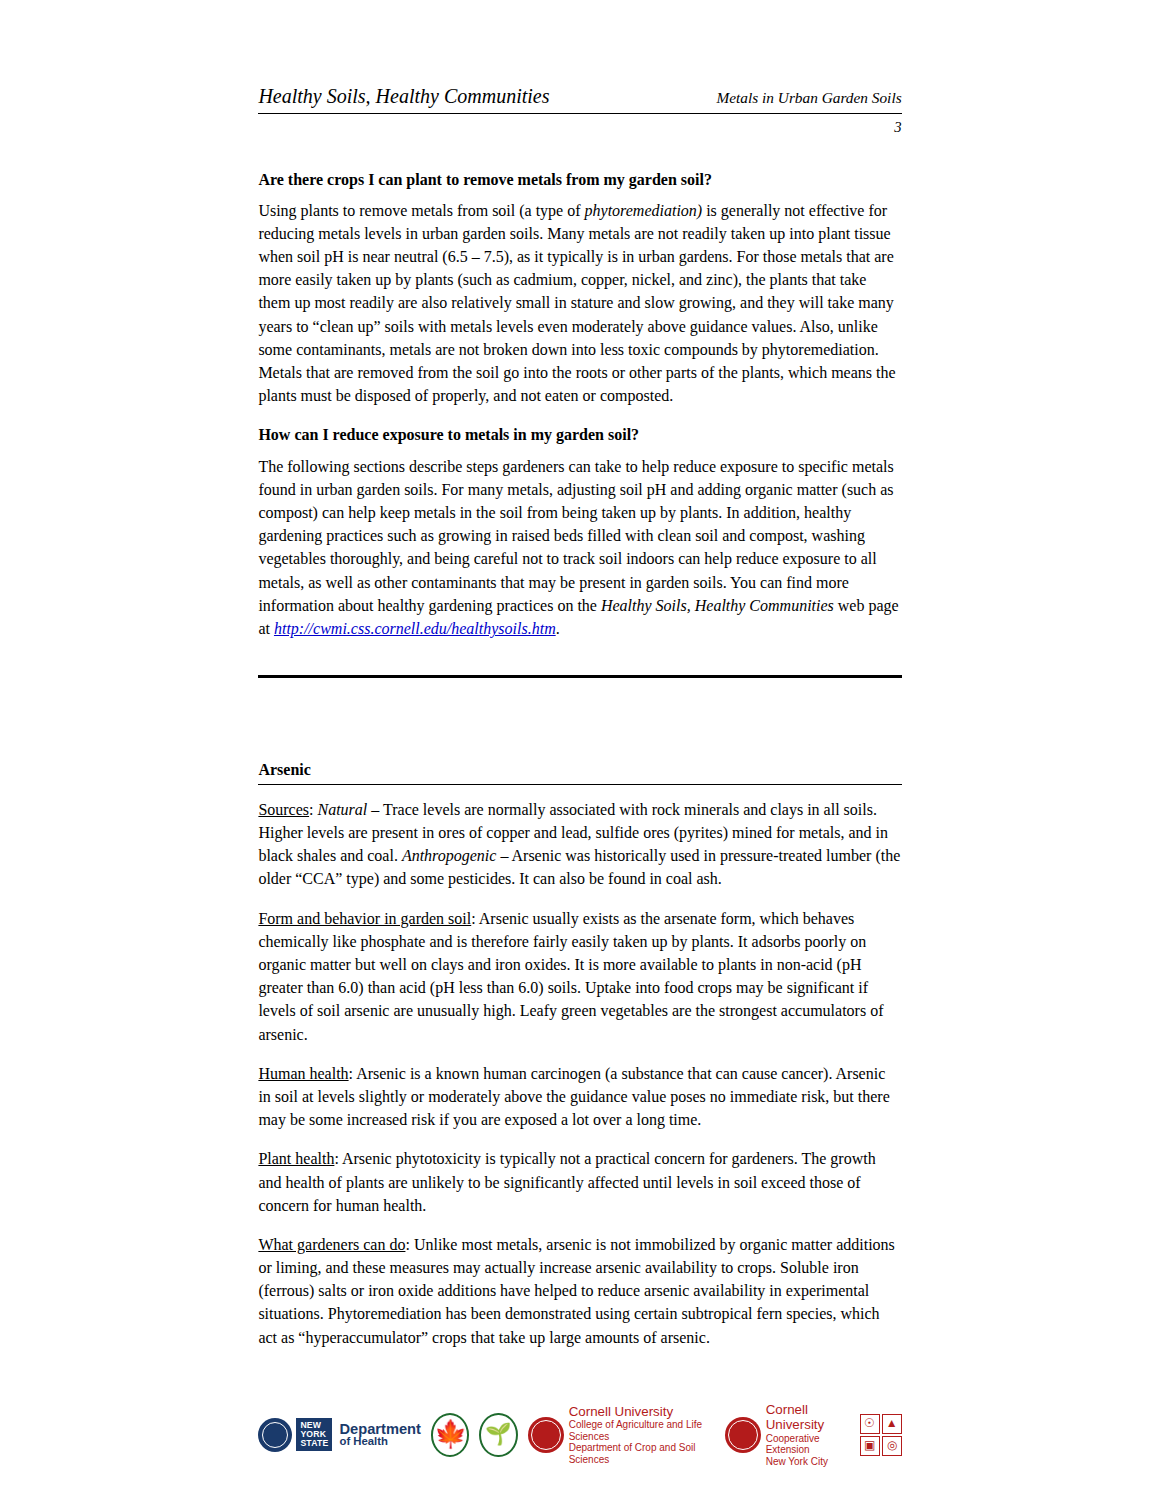Healthy Soils, Healthy Communities Metals in Urban Garden Soils
3
Are there crops I can plant to remove metals from my garden soil?
Using plants to remove metals from soil (a type of phytoremediation) is generally not effective for reducing metals levels in urban garden soils. Many metals are not readily taken up into plant tissue when soil pH is near neutral (6.5 – 7.5), as it typically is in urban gardens. For those metals that are more easily taken up by plants (such as cadmium, copper, nickel, and zinc), the plants that take them up most readily are also relatively small in stature and slow growing, and they will take many years to “clean up” soils with metals levels even moderately above guidance values. Also, unlike some contaminants, metals are not broken down into less toxic compounds by phytoremediation. Metals that are removed from the soil go into the roots or other parts of the plants, which means the plants must be disposed of properly, and not eaten or composted.
How can I reduce exposure to metals in my garden soil?
The following sections describe steps gardeners can take to help reduce exposure to specific metals found in urban garden soils. For many metals, adjusting soil pH and adding organic matter (such as compost) can help keep metals in the soil from being taken up by plants. In addition, healthy gardening practices such as growing in raised beds filled with clean soil and compost, washing vegetables thoroughly, and being careful not to track soil indoors can help reduce exposure to all metals, as well as other contaminants that may be present in garden soils. You can find more information about healthy gardening practices on the Healthy Soils, Healthy Communities web page at http://cwmi.css.cornell.edu/healthysoils.htm.
Arsenic
Sources: Natural – Trace levels are normally associated with rock minerals and clays in all soils. Higher levels are present in ores of copper and lead, sulfide ores (pyrites) mined for metals, and in black shales and coal. Anthropogenic – Arsenic was historically used in pressure-treated lumber (the older “CCA” type) and some pesticides. It can also be found in coal ash.
Form and behavior in garden soil: Arsenic usually exists as the arsenate form, which behaves chemically like phosphate and is therefore fairly easily taken up by plants. It adsorbs poorly on organic matter but well on clays and iron oxides. It is more available to plants in non-acid (pH greater than 6.0) than acid (pH less than 6.0) soils. Uptake into food crops may be significant if levels of soil arsenic are unusually high. Leafy green vegetables are the strongest accumulators of arsenic.
Human health: Arsenic is a known human carcinogen (a substance that can cause cancer). Arsenic in soil at levels slightly or moderately above the guidance value poses no immediate risk, but there may be some increased risk if you are exposed a lot over a long time.
Plant health: Arsenic phytotoxicity is typically not a practical concern for gardeners. The growth and health of plants are unlikely to be significantly affected until levels in soil exceed those of concern for human health.
What gardeners can do: Unlike most metals, arsenic is not immobilized by organic matter additions or liming, and these measures may actually increase arsenic availability to crops. Soluble iron (ferrous) salts or iron oxide additions have helped to reduce arsenic availability in experimental situations. Phytoremediation has been demonstrated using certain subtropical fern species, which act as “hyperaccumulator” crops that take up large amounts of arsenic.
NEW
YORK
STATE
Departmentof Health
🍁
🌱
Cornell University College of Agriculture and Life Sciences
Department of Crop and Soil Sciences
Cornell University Cooperative Extension
New York City
☉
▣
▲
◎